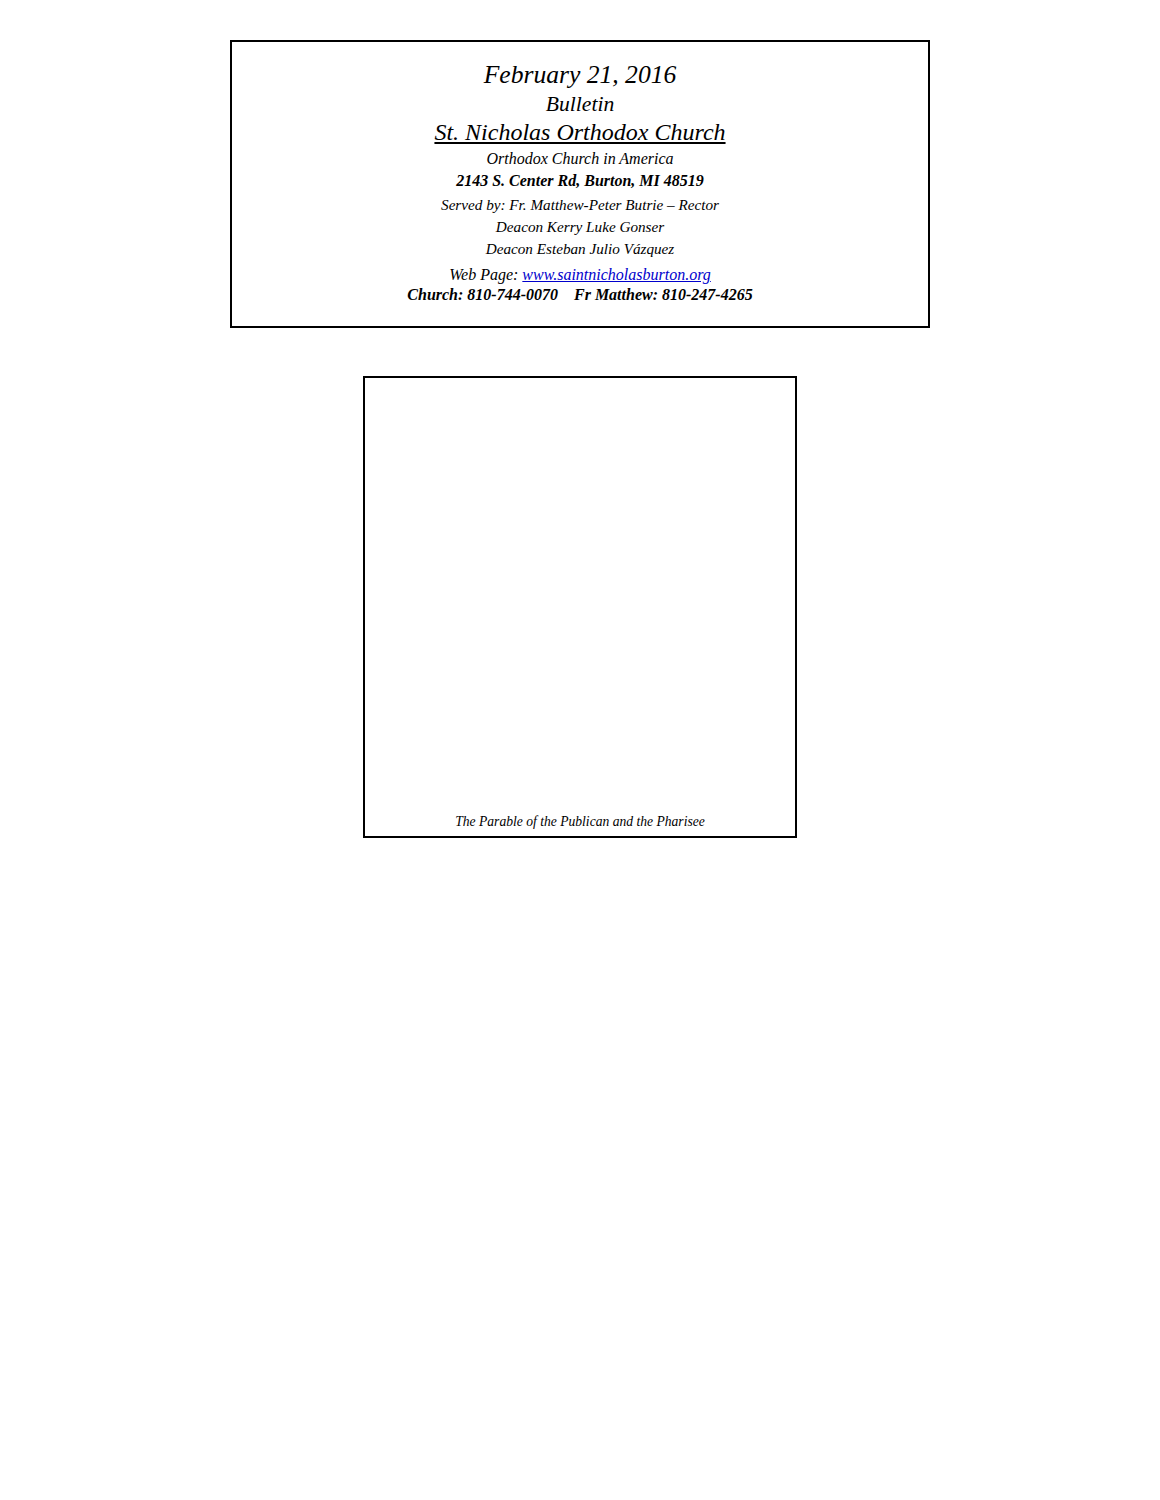February 21, 2016
Bulletin
St. Nicholas Orthodox Church
Orthodox Church in America
2143 S. Center Rd, Burton, MI 48519
Served by: Fr. Matthew-Peter Butrie – Rector
Deacon Kerry Luke Gonser
Deacon Esteban Julio Vázquez
Web Page: www.saintnicholasburton.org
Church: 810-744-0070 Fr Matthew: 810-247-4265
The Parable of the Publican and the Pharisee